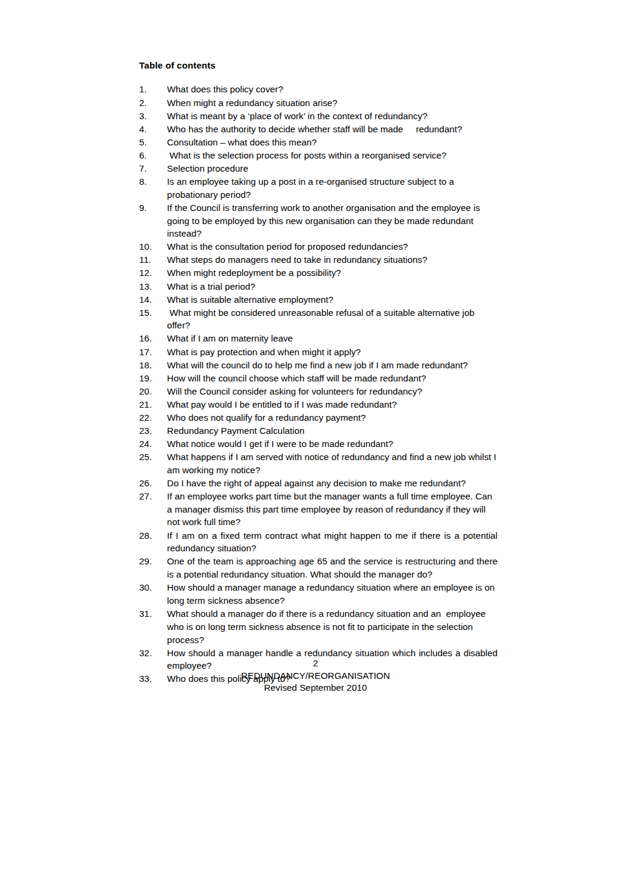Table of contents
1. What does this policy cover?
2. When might a redundancy situation arise?
3. What is meant by a ‘place of work’ in the context of redundancy?
4. Who has the authority to decide whether staff will be made redundant?
5. Consultation – what does this mean?
6. What is the selection process for posts within a reorganised service?
7. Selection procedure
8. Is an employee taking up a post in a re-organised structure subject to a probationary period?
9. If the Council is transferring work to another organisation and the employee is going to be employed by this new organisation can they be made redundant instead?
10. What is the consultation period for proposed redundancies?
11. What steps do managers need to take in redundancy situations?
12. When might redeployment be a possibility?
13. What is a trial period?
14. What is suitable alternative employment?
15. What might be considered unreasonable refusal of a suitable alternative job offer?
16. What if I am on maternity leave
17. What is pay protection and when might it apply?
18. What will the council do to help me find a new job if I am made redundant?
19. How will the council choose which staff will be made redundant?
20. Will the Council consider asking for volunteers for redundancy?
21. What pay would I be entitled to if I was made redundant?
22. Who does not qualify for a redundancy payment?
23. Redundancy Payment Calculation
24. What notice would I get if I were to be made redundant?
25. What happens if I am served with notice of redundancy and find a new job whilst I am working my notice?
26. Do I have the right of appeal against any decision to make me redundant?
27. If an employee works part time but the manager wants a full time employee. Can a manager dismiss this part time employee by reason of redundancy if they will not work full time?
28. If I am on a fixed term contract what might happen to me if there is a potential redundancy situation?
29. One of the team is approaching age 65 and the service is restructuring and there is a potential redundancy situation. What should the manager do?
30. How should a manager manage a redundancy situation where an employee is on long term sickness absence?
31. What should a manager do if there is a redundancy situation and an employee who is on long term sickness absence is not fit to participate in the selection process?
32. How should a manager handle a redundancy situation which includes a disabled employee?
33. Who does this policy apply to?
2 REDUNDANCY/REORGANISATION
Revised September 2010